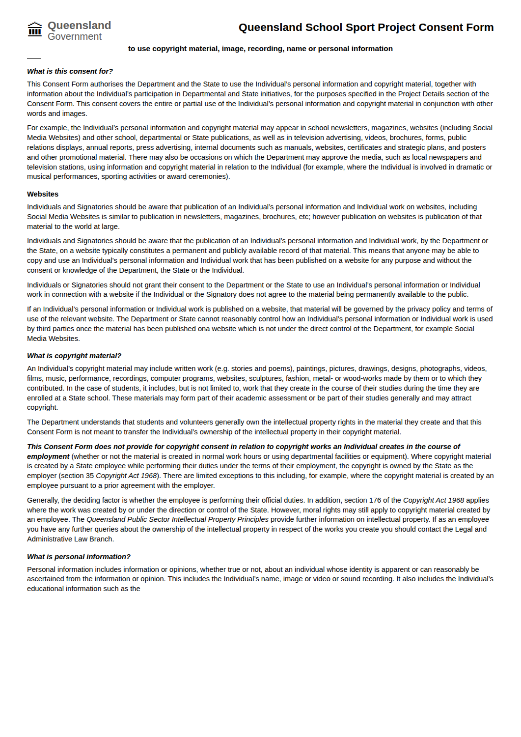🏛
Queensland
Government
Queensland School Sport Project Consent Form
to use copyright material, image, recording, name or personal information
What is this consent for?
This Consent Form authorises the Department and the State to use the Individual’s personal information and copyright material, together with information about the Individual’s participation in Departmental and State initiatives, for the purposes specified in the Project Details section of the Consent Form. This consent covers the entire or partial use of the Individual’s personal information and copyright material in conjunction with other words and images.
For example, the Individual’s personal information and copyright material may appear in school newsletters, magazines, websites (including Social Media Websites) and other school, departmental or State publications, as well as in television advertising, videos, brochures, forms, public relations displays, annual reports, press advertising, internal documents such as manuals, websites, certificates and strategic plans, and posters and other promotional material. There may also be occasions on which the Department may approve the media, such as local newspapers and television stations, using information and copyright material in relation to the Individual (for example, where the Individual is involved in dramatic or musical performances, sporting activities or award ceremonies).
Websites
Individuals and Signatories should be aware that publication of an Individual’s personal information and Individual work on websites, including Social Media Websites is similar to publication in newsletters, magazines, brochures, etc; however publication on websites is publication of that material to the world at large.
Individuals and Signatories should be aware that the publication of an Individual’s personal information and Individual work, by the Department or the State, on a website typically constitutes a permanent and publicly available record of that material. This means that anyone may be able to copy and use an Individual’s personal information and Individual work that has been published on a website for any purpose and without the consent or knowledge of the Department, the State or the Individual.
Individuals or Signatories should not grant their consent to the Department or the State to use an Individual’s personal information or Individual work in connection with a website if the Individual or the Signatory does not agree to the material being permanently available to the public.
If an Individual’s personal information or Individual work is published on a website, that material will be governed by the privacy policy and terms of use of the relevant website. The Department or State cannot reasonably control how an Individual’s personal information or Individual work is used by third parties once the material has been published ona website which is not under the direct control of the Department, for example Social Media Websites.
What is copyright material?
An Individual’s copyright material may include written work (e.g. stories and poems), paintings, pictures, drawings, designs, photographs, videos, films, music, performance, recordings, computer programs, websites, sculptures, fashion, metal- or wood-works made by them or to which they contributed. In the case of students, it includes, but is not limited to, work that they create in the course of their studies during the time they are enrolled at a State school. These materials may form part of their academic assessment or be part of their studies generally and may attract copyright.
The Department understands that students and volunteers generally own the intellectual property rights in the material they create and that this Consent Form is not meant to transfer the Individual’s ownership of the intellectual property in their copyright material.
This Consent Form does not provide for copyright consent in relation to copyright works an Individual creates in the course of employment (whether or not the material is created in normal work hours or using departmental facilities or equipment). Where copyright material is created by a State employee while performing their duties under the terms of their employment, the copyright is owned by the State as the employer (section 35 Copyright Act 1968). There are limited exceptions to this including, for example, where the copyright material is created by an employee pursuant to a prior agreement with the employer.
Generally, the deciding factor is whether the employee is performing their official duties. In addition, section 176 of the Copyright Act 1968 applies where the work was created by or under the direction or control of the State. However, moral rights may still apply to copyright material created by an employee. The Queensland Public Sector Intellectual Property Principles provide further information on intellectual property. If as an employee you have any further queries about the ownership of the intellectual property in respect of the works you create you should contact the Legal and Administrative Law Branch.
What is personal information?
Personal information includes information or opinions, whether true or not, about an individual whose identity is apparent or can reasonably be ascertained from the information or opinion. This includes the Individual’s name, image or video or sound recording. It also includes the Individual’s educational information such as the